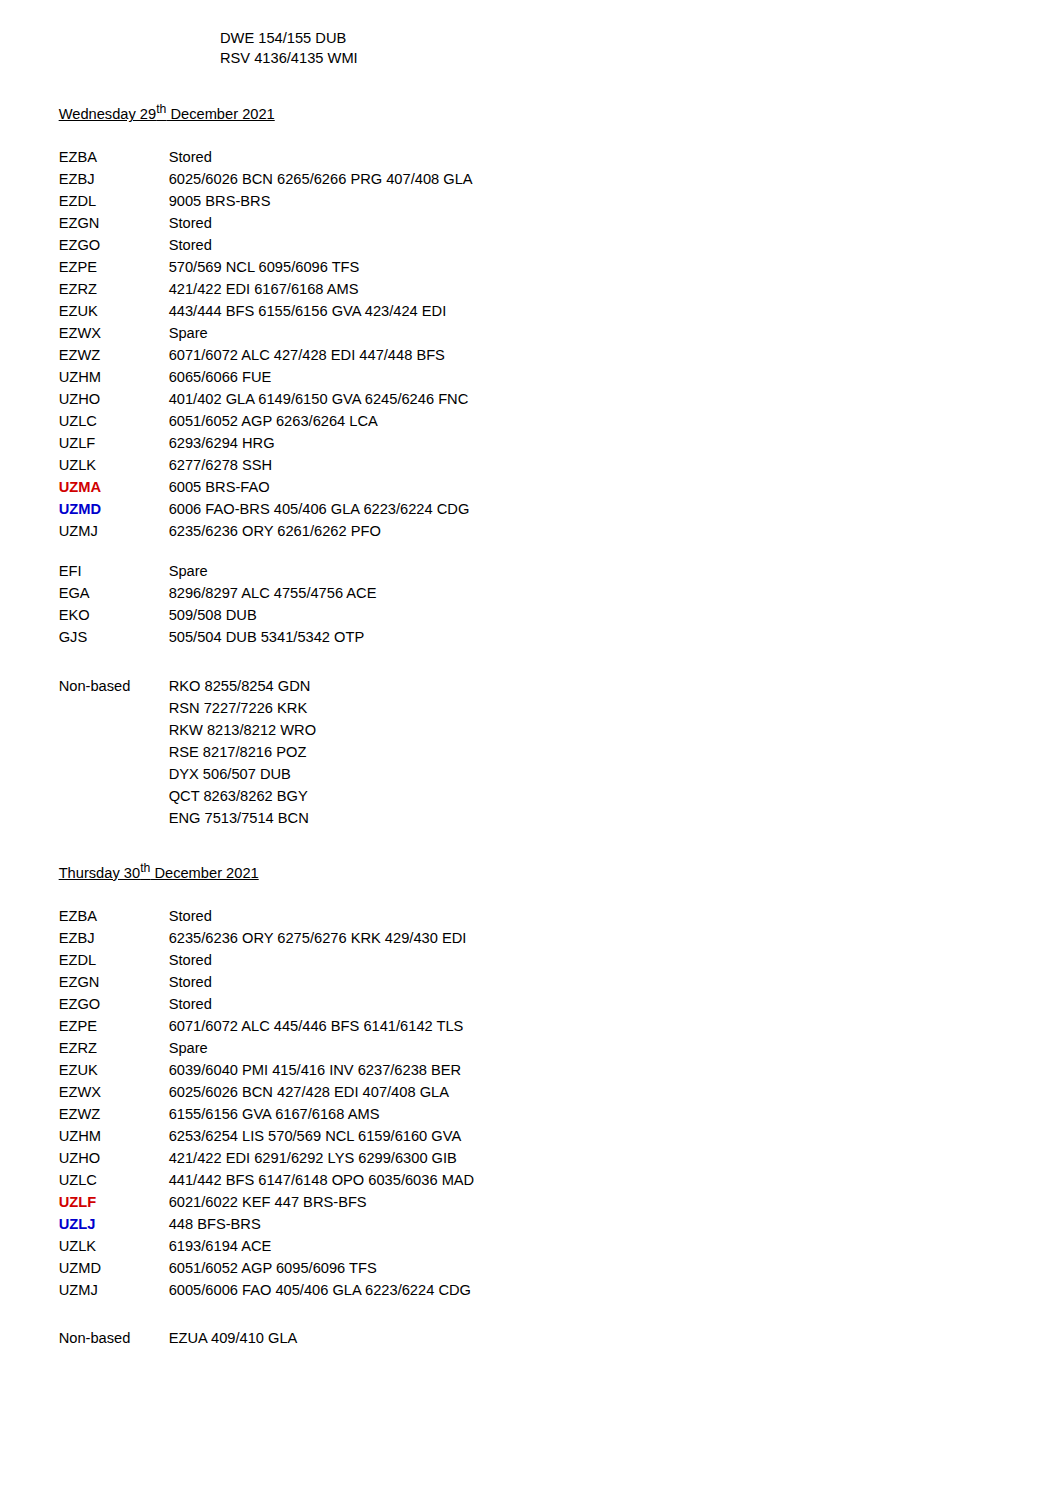DWE 154/155 DUB
RSV 4136/4135 WMI
Wednesday 29th December 2021
| EZBA | Stored |
| EZBJ | 6025/6026 BCN 6265/6266 PRG 407/408 GLA |
| EZDL | 9005 BRS-BRS |
| EZGN | Stored |
| EZGO | Stored |
| EZPE | 570/569 NCL 6095/6096 TFS |
| EZRZ | 421/422 EDI 6167/6168 AMS |
| EZUK | 443/444 BFS 6155/6156 GVA 423/424 EDI |
| EZWX | Spare |
| EZWZ | 6071/6072 ALC 427/428 EDI 447/448 BFS |
| UZHM | 6065/6066 FUE |
| UZHO | 401/402 GLA 6149/6150 GVA 6245/6246 FNC |
| UZLC | 6051/6052 AGP 6263/6264 LCA |
| UZLF | 6293/6294 HRG |
| UZLK | 6277/6278 SSH |
| UZMA | 6005 BRS-FAO |
| UZMD | 6006 FAO-BRS 405/406 GLA 6223/6224 CDG |
| UZMJ | 6235/6236 ORY 6261/6262 PFO |
| EFI | Spare |
| EGA | 8296/8297 ALC 4755/4756 ACE |
| EKO | 509/508 DUB |
| GJS | 505/504 DUB 5341/5342 OTP |
| Non-based | RKO 8255/8254 GDN |
| | RSN 7227/7226 KRK |
| | RKW 8213/8212 WRO |
| | RSE 8217/8216 POZ |
| | DYX 506/507 DUB |
| | QCT 8263/8262 BGY |
| | ENG 7513/7514 BCN |
Thursday 30th December 2021
| EZBA | Stored |
| EZBJ | 6235/6236 ORY 6275/6276 KRK 429/430 EDI |
| EZDL | Stored |
| EZGN | Stored |
| EZGO | Stored |
| EZPE | 6071/6072 ALC 445/446 BFS 6141/6142 TLS |
| EZRZ | Spare |
| EZUK | 6039/6040 PMI 415/416 INV 6237/6238 BER |
| EZWX | 6025/6026 BCN 427/428 EDI 407/408 GLA |
| EZWZ | 6155/6156 GVA 6167/6168 AMS |
| UZHM | 6253/6254 LIS 570/569 NCL 6159/6160 GVA |
| UZHO | 421/422 EDI 6291/6292 LYS 6299/6300 GIB |
| UZLC | 441/442 BFS 6147/6148 OPO 6035/6036 MAD |
| UZLF | 6021/6022 KEF 447 BRS-BFS |
| UZLJ | 448 BFS-BRS |
| UZLK | 6193/6194 ACE |
| UZMD | 6051/6052 AGP 6095/6096 TFS |
| UZMJ | 6005/6006 FAO 405/406 GLA 6223/6224 CDG |
| Non-based | EZUA 409/410 GLA |